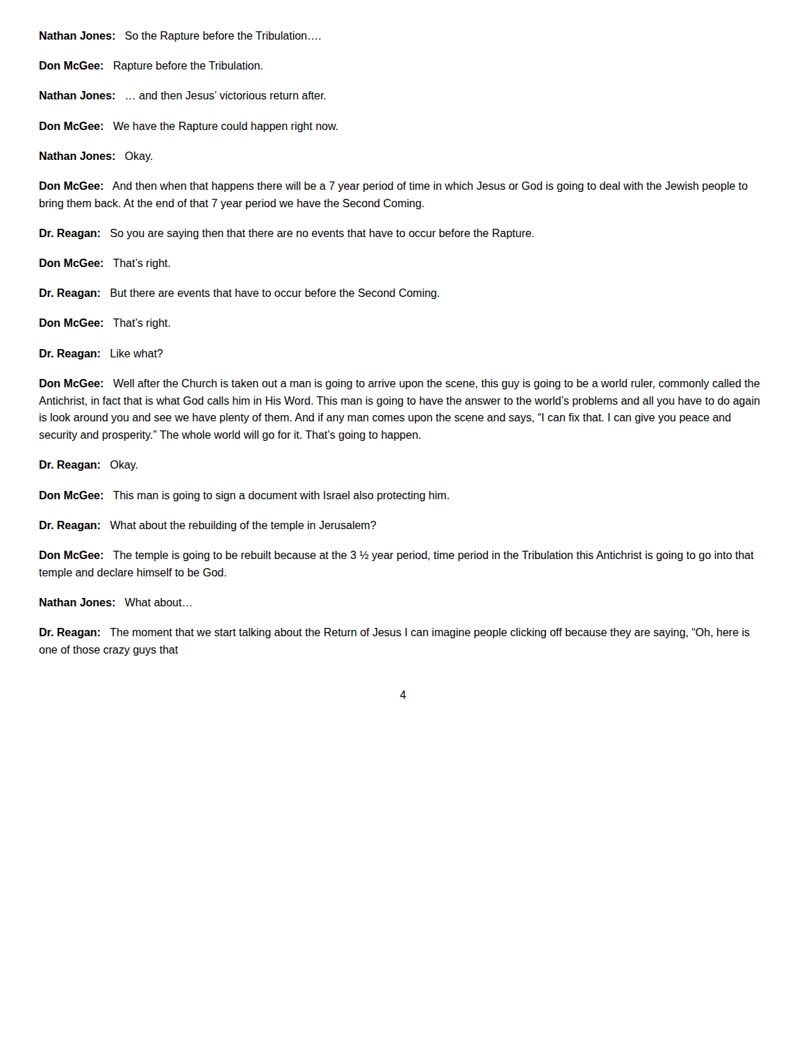Nathan Jones: So the Rapture before the Tribulation….
Don McGee: Rapture before the Tribulation.
Nathan Jones: … and then Jesus’ victorious return after.
Don McGee: We have the Rapture could happen right now.
Nathan Jones: Okay.
Don McGee: And then when that happens there will be a 7 year period of time in which Jesus or God is going to deal with the Jewish people to bring them back. At the end of that 7 year period we have the Second Coming.
Dr. Reagan: So you are saying then that there are no events that have to occur before the Rapture.
Don McGee: That’s right.
Dr. Reagan: But there are events that have to occur before the Second Coming.
Don McGee: That’s right.
Dr. Reagan: Like what?
Don McGee: Well after the Church is taken out a man is going to arrive upon the scene, this guy is going to be a world ruler, commonly called the Antichrist, in fact that is what God calls him in His Word. This man is going to have the answer to the world’s problems and all you have to do again is look around you and see we have plenty of them. And if any man comes upon the scene and says, “I can fix that. I can give you peace and security and prosperity.” The whole world will go for it. That’s going to happen.
Dr. Reagan: Okay.
Don McGee: This man is going to sign a document with Israel also protecting him.
Dr. Reagan: What about the rebuilding of the temple in Jerusalem?
Don McGee: The temple is going to be rebuilt because at the 3 ½ year period, time period in the Tribulation this Antichrist is going to go into that temple and declare himself to be God.
Nathan Jones: What about…
Dr. Reagan: The moment that we start talking about the Return of Jesus I can imagine people clicking off because they are saying, “Oh, here is one of those crazy guys that
4